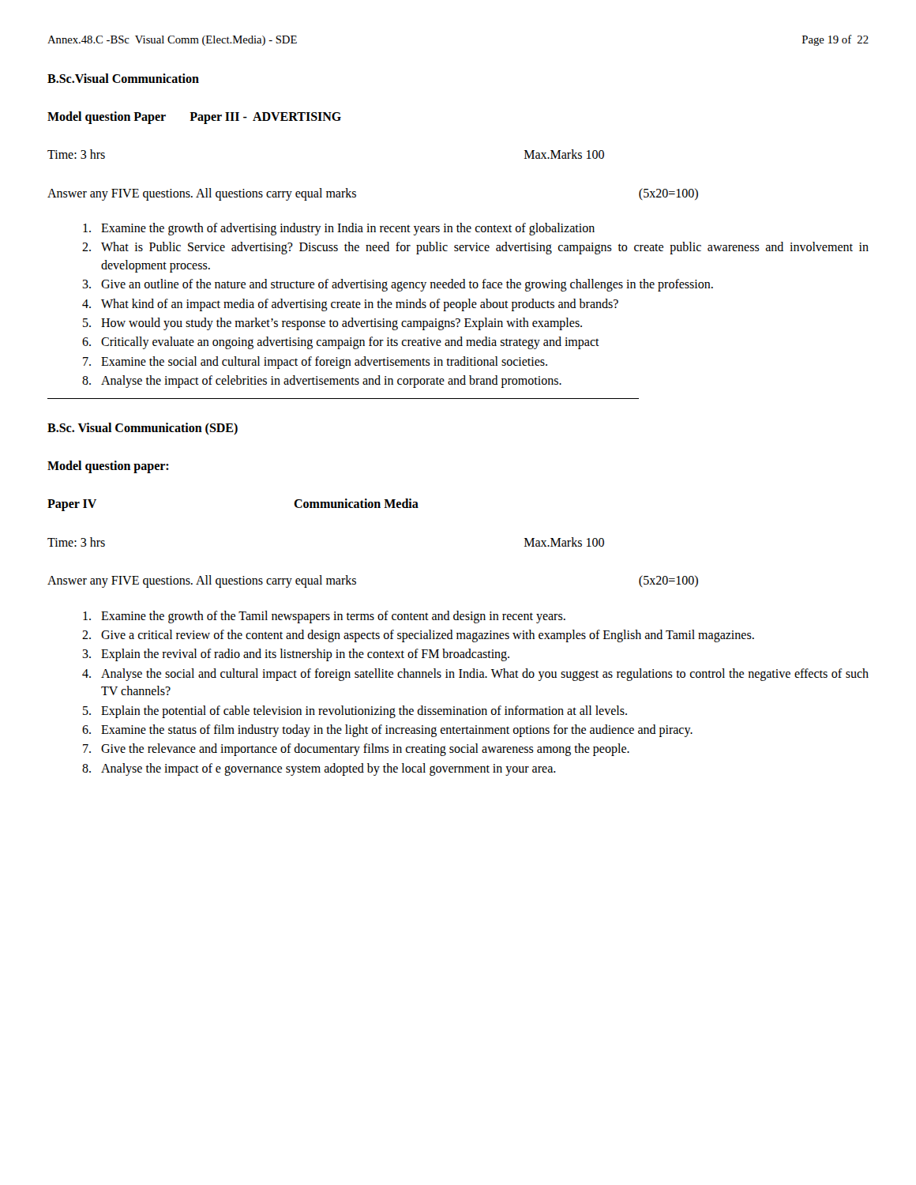Annex.48.C -BSc Visual Comm (Elect.Media) - SDE Page 19 of 22
B.Sc.Visual Communication
Model question Paper Paper III - ADVERTISING
Time: 3 hrs Max.Marks 100
Answer any FIVE questions. All questions carry equal marks (5x20=100)
Examine the growth of advertising industry in India in recent years in the context of globalization
What is Public Service advertising? Discuss the need for public service advertising campaigns to create public awareness and involvement in development process.
Give an outline of the nature and structure of advertising agency needed to face the growing challenges in the profession.
What kind of an impact media of advertising create in the minds of people about products and brands?
How would you study the market’s response to advertising campaigns? Explain with examples.
Critically evaluate an ongoing advertising campaign for its creative and media strategy and impact
Examine the social and cultural impact of foreign advertisements in traditional societies.
Analyse the impact of celebrities in advertisements and in corporate and brand promotions.
B.Sc. Visual Communication (SDE)
Model question paper:
Paper IV Communication Media
Time: 3 hrs Max.Marks 100
Answer any FIVE questions. All questions carry equal marks (5x20=100)
Examine the growth of the Tamil newspapers in terms of content and design in recent years.
Give a critical review of the content and design aspects of specialized magazines with examples of English and Tamil magazines.
Explain the revival of radio and its listnership in the context of FM broadcasting.
Analyse the social and cultural impact of foreign satellite channels in India. What do you suggest as regulations to control the negative effects of such TV channels?
Explain the potential of cable television in revolutionizing the dissemination of information at all levels.
Examine the status of film industry today in the light of increasing entertainment options for the audience and piracy.
Give the relevance and importance of documentary films in creating social awareness among the people.
Analyse the impact of e governance system adopted by the local government in your area.